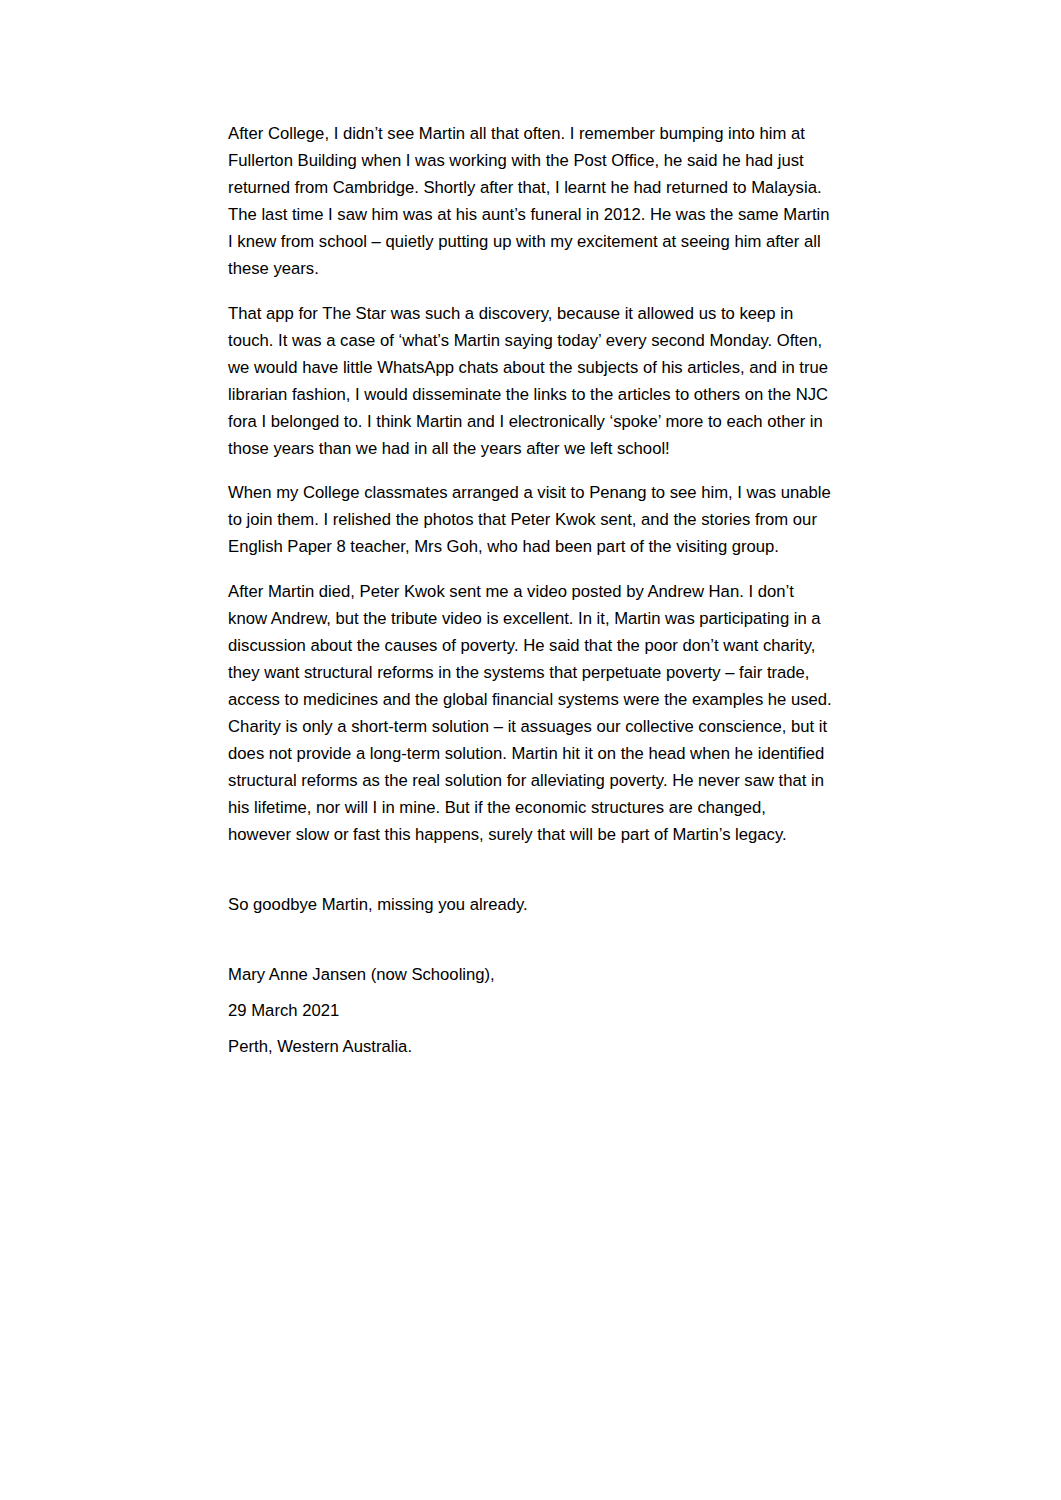After College, I didn’t see Martin all that often. I remember bumping into him at Fullerton Building when I was working with the Post Office, he said he had just returned from Cambridge. Shortly after that, I learnt he had returned to Malaysia. The last time I saw him was at his aunt’s funeral in 2012. He was the same Martin I knew from school – quietly putting up with my excitement at seeing him after all these years.
That app for The Star was such a discovery, because it allowed us to keep in touch. It was a case of ‘what’s Martin saying today’ every second Monday. Often, we would have little WhatsApp chats about the subjects of his articles, and in true librarian fashion, I would disseminate the links to the articles to others on the NJC fora I belonged to. I think Martin and I electronically ‘spoke’ more to each other in those years than we had in all the years after we left school!
When my College classmates arranged a visit to Penang to see him, I was unable to join them. I relished the photos that Peter Kwok sent, and the stories from our English Paper 8 teacher, Mrs Goh, who had been part of the visiting group.
After Martin died, Peter Kwok sent me a video posted by Andrew Han. I don’t know Andrew, but the tribute video is excellent. In it, Martin was participating in a discussion about the causes of poverty. He said that the poor don’t want charity, they want structural reforms in the systems that perpetuate poverty – fair trade, access to medicines and the global financial systems were the examples he used. Charity is only a short-term solution – it assuages our collective conscience, but it does not provide a long-term solution. Martin hit it on the head when he identified structural reforms as the real solution for alleviating poverty. He never saw that in his lifetime, nor will I in mine. But if the economic structures are changed, however slow or fast this happens, surely that will be part of Martin’s legacy.
So goodbye Martin, missing you already.
Mary Anne Jansen (now Schooling),
29 March 2021
Perth, Western Australia.